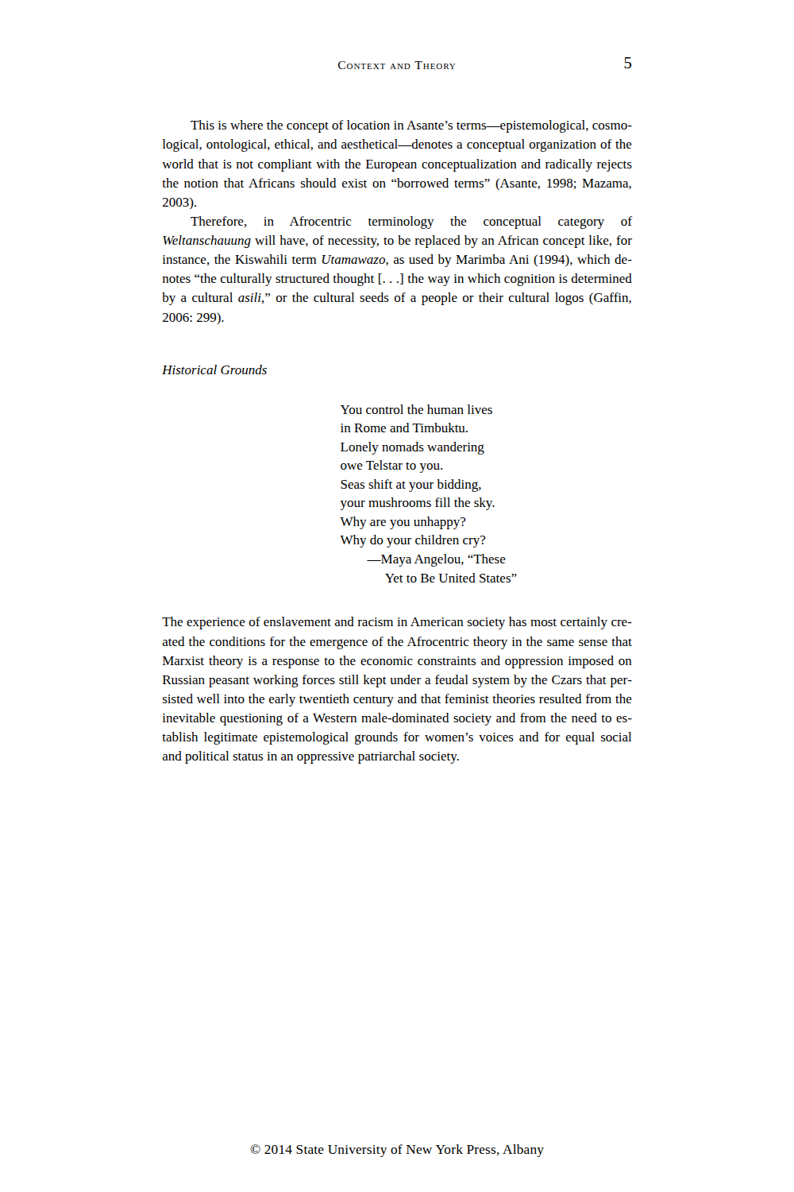Context and Theory 5
This is where the concept of location in Asante’s terms—epistemological, cosmological, ontological, ethical, and aesthetical—denotes a conceptual organization of the world that is not compliant with the European conceptualization and radically rejects the notion that Africans should exist on “borrowed terms” (Asante, 1998; Mazama, 2003).
Therefore, in Afrocentric terminology the conceptual category of Weltanschauung will have, of necessity, to be replaced by an African concept like, for instance, the Kiswahili term Utamawazo, as used by Marimba Ani (1994), which denotes “the culturally structured thought [. . .] the way in which cognition is determined by a cultural asili,” or the cultural seeds of a people or their cultural logos (Gaffin, 2006: 299).
Historical Grounds
You control the human lives in Rome and Timbuktu. Lonely nomads wandering owe Telstar to you. Seas shift at your bidding, your mushrooms fill the sky. Why are you unhappy? Why do your children cry? —Maya Angelou, “TheseYet to Be United States”
The experience of enslavement and racism in American society has most certainly created the conditions for the emergence of the Afrocentric theory in the same sense that Marxist theory is a response to the economic constraints and oppression imposed on Russian peasant working forces still kept under a feudal system by the Czars that persisted well into the early twentieth century and that feminist theories resulted from the inevitable questioning of a Western male-dominated society and from the need to establish legitimate epistemological grounds for women’s voices and for equal social and political status in an oppressive patriarchal society.
© 2014 State University of New York Press, Albany